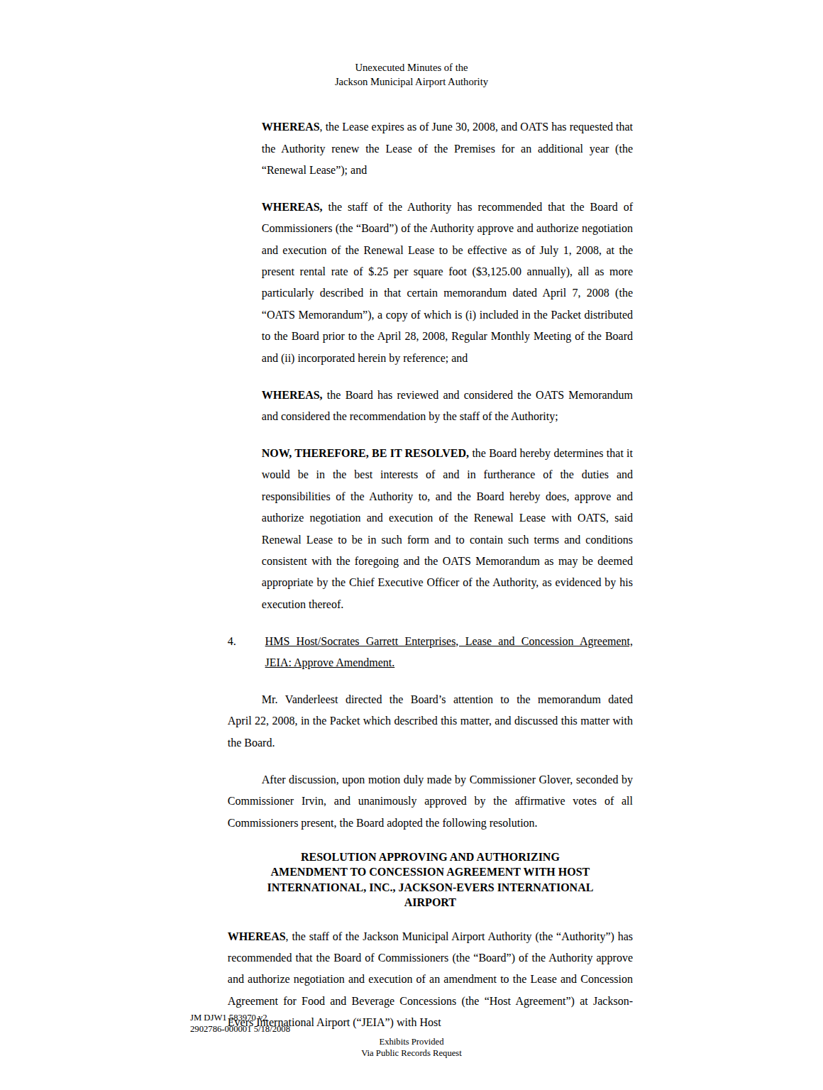Unexecuted Minutes of the
Jackson Municipal Airport Authority
WHEREAS, the Lease expires as of June 30, 2008, and OATS has requested that the Authority renew the Lease of the Premises for an additional year (the “Renewal Lease”); and
WHEREAS, the staff of the Authority has recommended that the Board of Commissioners (the “Board”) of the Authority approve and authorize negotiation and execution of the Renewal Lease to be effective as of July 1, 2008, at the present rental rate of $.25 per square foot ($3,125.00 annually), all as more particularly described in that certain memorandum dated April 7, 2008 (the “OATS Memorandum”), a copy of which is (i) included in the Packet distributed to the Board prior to the April 28, 2008, Regular Monthly Meeting of the Board and (ii) incorporated herein by reference; and
WHEREAS, the Board has reviewed and considered the OATS Memorandum and considered the recommendation by the staff of the Authority;
NOW, THEREFORE, BE IT RESOLVED, the Board hereby determines that it would be in the best interests of and in furtherance of the duties and responsibilities of the Authority to, and the Board hereby does, approve and authorize negotiation and execution of the Renewal Lease with OATS, said Renewal Lease to be in such form and to contain such terms and conditions consistent with the foregoing and the OATS Memorandum as may be deemed appropriate by the Chief Executive Officer of the Authority, as evidenced by his execution thereof.
4.
HMS Host/Socrates Garrett Enterprises, Lease and Concession Agreement, JEIA: Approve Amendment.
Mr. Vanderleest directed the Board’s attention to the memorandum dated April 22, 2008, in the Packet which described this matter, and discussed this matter with the Board.
After discussion, upon motion duly made by Commissioner Glover, seconded by Commissioner Irvin, and unanimously approved by the affirmative votes of all Commissioners present, the Board adopted the following resolution.
RESOLUTION APPROVING AND AUTHORIZING
AMENDMENT TO CONCESSION AGREEMENT WITH HOST
INTERNATIONAL, INC., JACKSON-EVERS INTERNATIONAL
AIRPORT
WHEREAS, the staff of the Jackson Municipal Airport Authority (the “Authority”) has recommended that the Board of Commissioners (the “Board”) of the Authority approve and authorize negotiation and execution of an amendment to the Lease and Concession Agreement for Food and Beverage Concessions (the “Host Agreement”) at Jackson-Evers International Airport (“JEIA”) with Host
JM DJW1 583970 v2
2902786-000001 5/18/2008
Exhibits Provided
Via Public Records Request